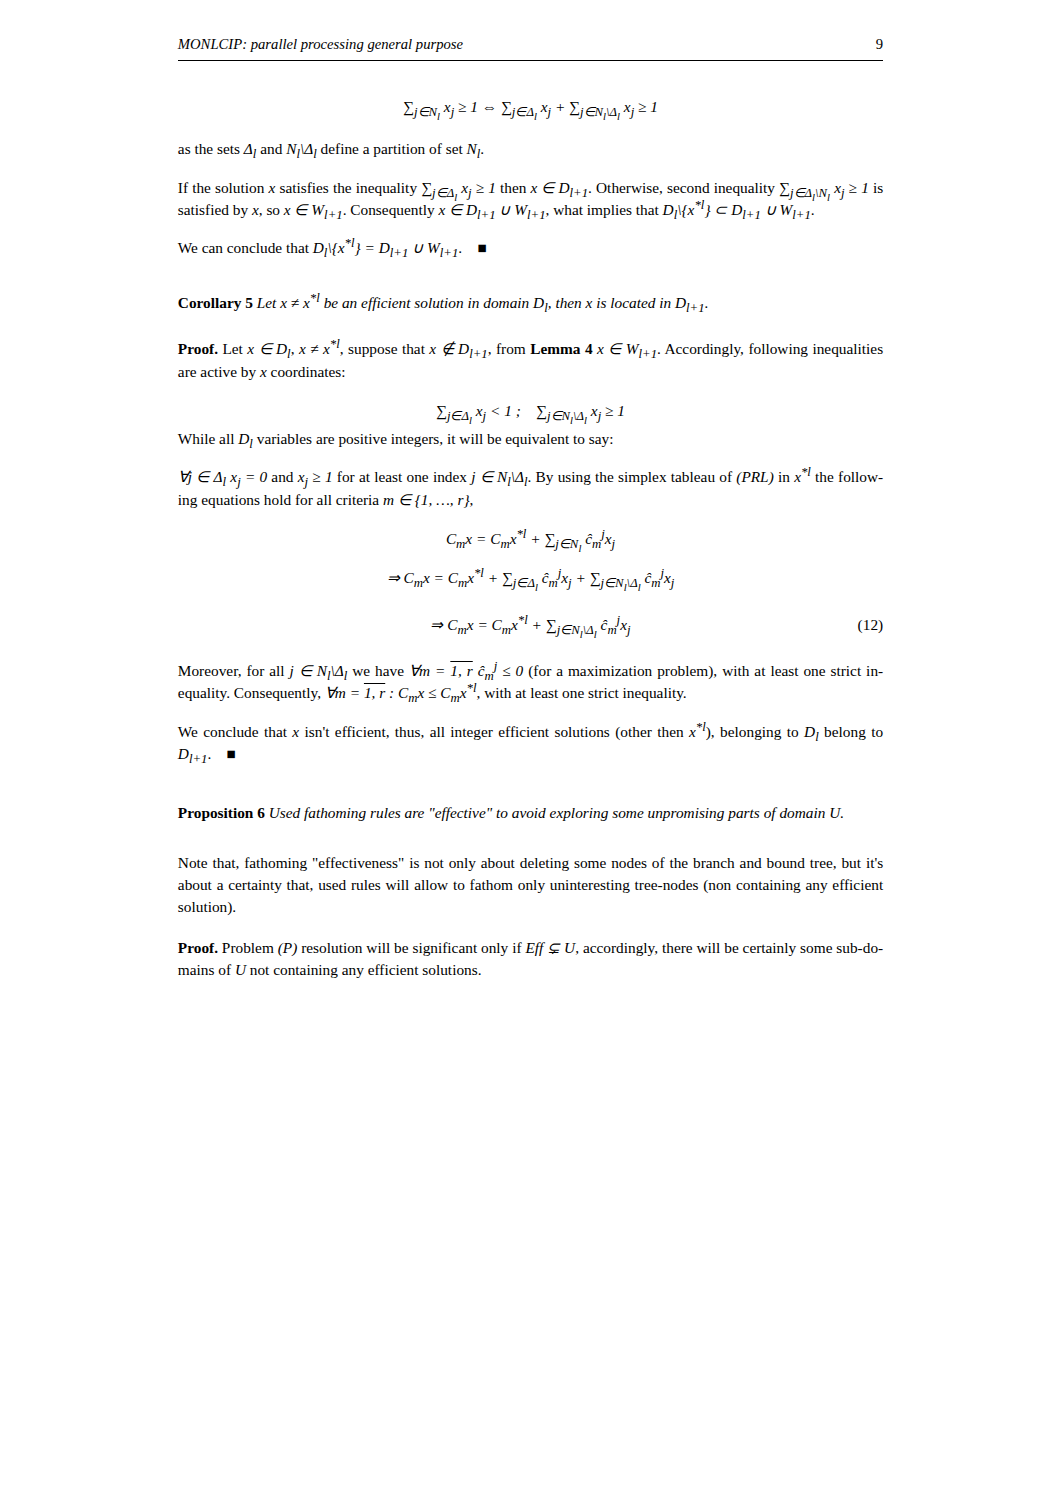MONLCIP: parallel processing general purpose 9
∑j∈Nl xj ≥ 1 ⇔ ∑j∈Δl xj + ∑j∈Nl\Δl xj ≥ 1
as the sets Δl and Nl\Δl define a partition of set Nl.
If the solution x satisfies the inequality ∑j∈Δl xj ≥ 1 then x ∈ Dl+1. Otherwise, second inequality ∑j∈Δl\Nl xj ≥ 1 is satisfied by x, so x ∈ Wl+1. Consequently x ∈ Dl+1 ∪ Wl+1, what implies that Dl\{x*l} ⊂ Dl+1 ∪ Wl+1.
We can conclude that Dl\{x*l} = Dl+1 ∪ Wl+1. ■
Corollary 5 Let x ≠ x*l be an efficient solution in domain Dl, then x is located in Dl+1.
Proof. Let x ∈ Dl, x ≠ x*l, suppose that x ∉ Dl+1, from Lemma 4 x ∈ Wl+1. Accordingly, following inequalities are active by x coordinates:
∑j∈Δl xj < 1 ; ∑j∈Nl\Δl xj ≥ 1
While all Dl variables are positive integers, it will be equivalent to say:
∀j ∈ Δl xj = 0 and xj ≥ 1 for at least one index j ∈ Nl\Δl. By using the simplex tableau of (PRL) in x*l the following equations hold for all criteria m ∈ {1, …, r},
Cmx = Cmx*l + ∑j∈Nl ĉmjxj
⇒ Cmx = Cmx*l + ∑j∈Δl ĉmjxj + ∑j∈Nl\Δl ĉmjxj
⇒ Cmx = Cmx*l + ∑j∈Nl\Δl ĉmjxj (12)
Moreover, for all j ∈ Nl\Δl we have ∀m = 1, r ĉmj ≤ 0 (for a maximization problem), with at least one strict inequality. Consequently, ∀m = 1, r : Cmx ≤ Cmx*l, with at least one strict inequality.
We conclude that x isn't efficient, thus, all integer efficient solutions (other then x*l), belonging to Dl belong to Dl+1. ■
Proposition 6 Used fathoming rules are "effective" to avoid exploring some unpromising parts of domain U.
Note that, fathoming "effectiveness" is not only about deleting some nodes of the branch and bound tree, but it's about a certainty that, used rules will allow to fathom only uninteresting tree-nodes (non containing any efficient solution).
Proof. Problem (P) resolution will be significant only if Eff ⊊ U, accordingly, there will be certainly some sub-domains of U not containing any efficient solutions.